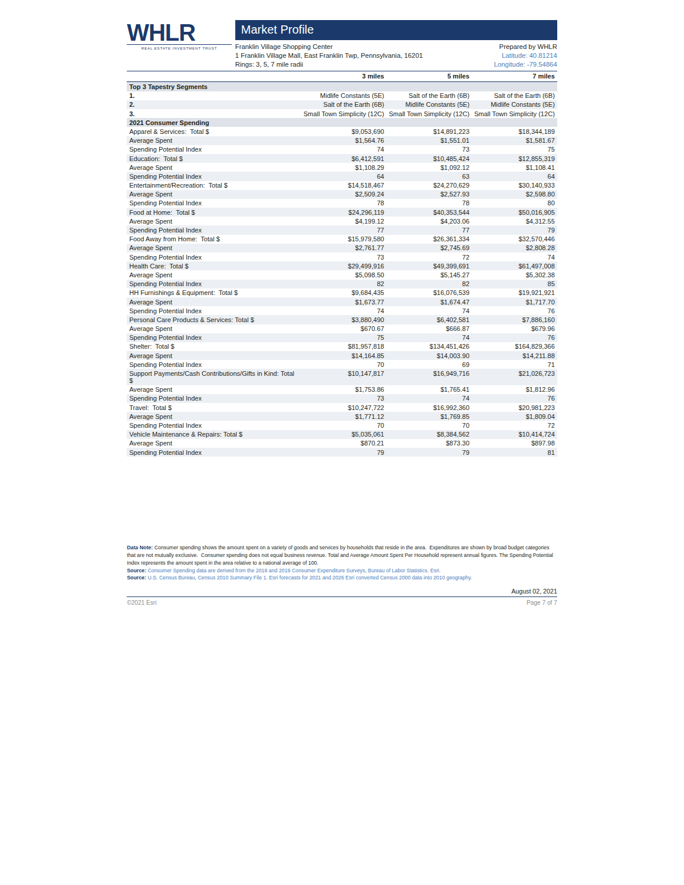WHLR
REAL ESTATE INVESTMENT TRUST
Market Profile
Franklin Village Shopping Center
1 Franklin Village Mall, East Franklin Twp, Pennsylvania, 16201
Rings: 3, 5, 7 mile radii
Prepared by WHLR
Latitude: 40.81214
Longitude: -79.54864
| | 3 miles | 5 miles | 7 miles |
| --- | --- | --- | --- |
| Top 3 Tapestry Segments |
| 1. | Midlife Constants (5E) | Salt of the Earth (6B) | Salt of the Earth (6B) |
| 2. | Salt of the Earth (6B) | Midlife Constants (5E) | Midlife Constants (5E) |
| 3. | Small Town Simplicity (12C) | Small Town Simplicity (12C) | Small Town Simplicity (12C) |
| 2021 Consumer Spending |
| Apparel & Services: Total $ | $9,053,690 | $14,891,223 | $18,344,189 |
| Average Spent | $1,564.76 | $1,551.01 | $1,581.67 |
| Spending Potential Index | 74 | 73 | 75 |
| Education: Total $ | $6,412,591 | $10,485,424 | $12,855,319 |
| Average Spent | $1,108.29 | $1,092.12 | $1,108.41 |
| Spending Potential Index | 64 | 63 | 64 |
| Entertainment/Recreation: Total $ | $14,518,467 | $24,270,629 | $30,140,933 |
| Average Spent | $2,509.24 | $2,527.93 | $2,598.80 |
| Spending Potential Index | 78 | 78 | 80 |
| Food at Home: Total $ | $24,296,119 | $40,353,544 | $50,016,905 |
| Average Spent | $4,199.12 | $4,203.06 | $4,312.55 |
| Spending Potential Index | 77 | 77 | 79 |
| Food Away from Home: Total $ | $15,979,580 | $26,361,334 | $32,570,446 |
| Average Spent | $2,761.77 | $2,745.69 | $2,808.28 |
| Spending Potential Index | 73 | 72 | 74 |
| Health Care: Total $ | $29,499,916 | $49,399,691 | $61,497,008 |
| Average Spent | $5,098.50 | $5,145.27 | $5,302.38 |
| Spending Potential Index | 82 | 82 | 85 |
| HH Furnishings & Equipment: Total $ | $9,684,435 | $16,076,539 | $19,921,921 |
| Average Spent | $1,673.77 | $1,674.47 | $1,717.70 |
| Spending Potential Index | 74 | 74 | 76 |
| Personal Care Products & Services: Total $ | $3,880,490 | $6,402,581 | $7,886,160 |
| Average Spent | $670.67 | $666.87 | $679.96 |
| Spending Potential Index | 75 | 74 | 76 |
| Shelter: Total $ | $81,957,818 | $134,451,426 | $164,829,366 |
| Average Spent | $14,164.85 | $14,003.90 | $14,211.88 |
| Spending Potential Index | 70 | 69 | 71 |
| Support Payments/Cash Contributions/Gifts in Kind: Total $ | $10,147,817 | $16,949,716 | $21,026,723 |
| Average Spent | $1,753.86 | $1,765.41 | $1,812.96 |
| Spending Potential Index | 73 | 74 | 76 |
| Travel: Total $ | $10,247,722 | $16,992,360 | $20,981,223 |
| Average Spent | $1,771.12 | $1,769.85 | $1,809.04 |
| Spending Potential Index | 70 | 70 | 72 |
| Vehicle Maintenance & Repairs: Total $ | $5,035,061 | $8,384,562 | $10,414,724 |
| Average Spent | $870.21 | $873.30 | $897.98 |
| Spending Potential Index | 79 | 79 | 81 |
Data Note: Consumer spending shows the amount spent on a variety of goods and services by households that reside in the area. Expenditures are shown by broad budget categories that are not mutually exclusive. Consumer spending does not equal business revenue. Total and Average Amount Spent Per Household represent annual figures. The Spending Potential Index represents the amount spent in the area relative to a national average of 100.
Source: Consumer Spending data are derived from the 2018 and 2019 Consumer Expenditure Surveys, Bureau of Labor Statistics. Esri.
Source: U.S. Census Bureau, Census 2010 Summary File 1. Esri forecasts for 2021 and 2026 Esri converted Census 2000 data into 2010 geography.
August 02, 2021
©2021 Esri
Page 7 of 7